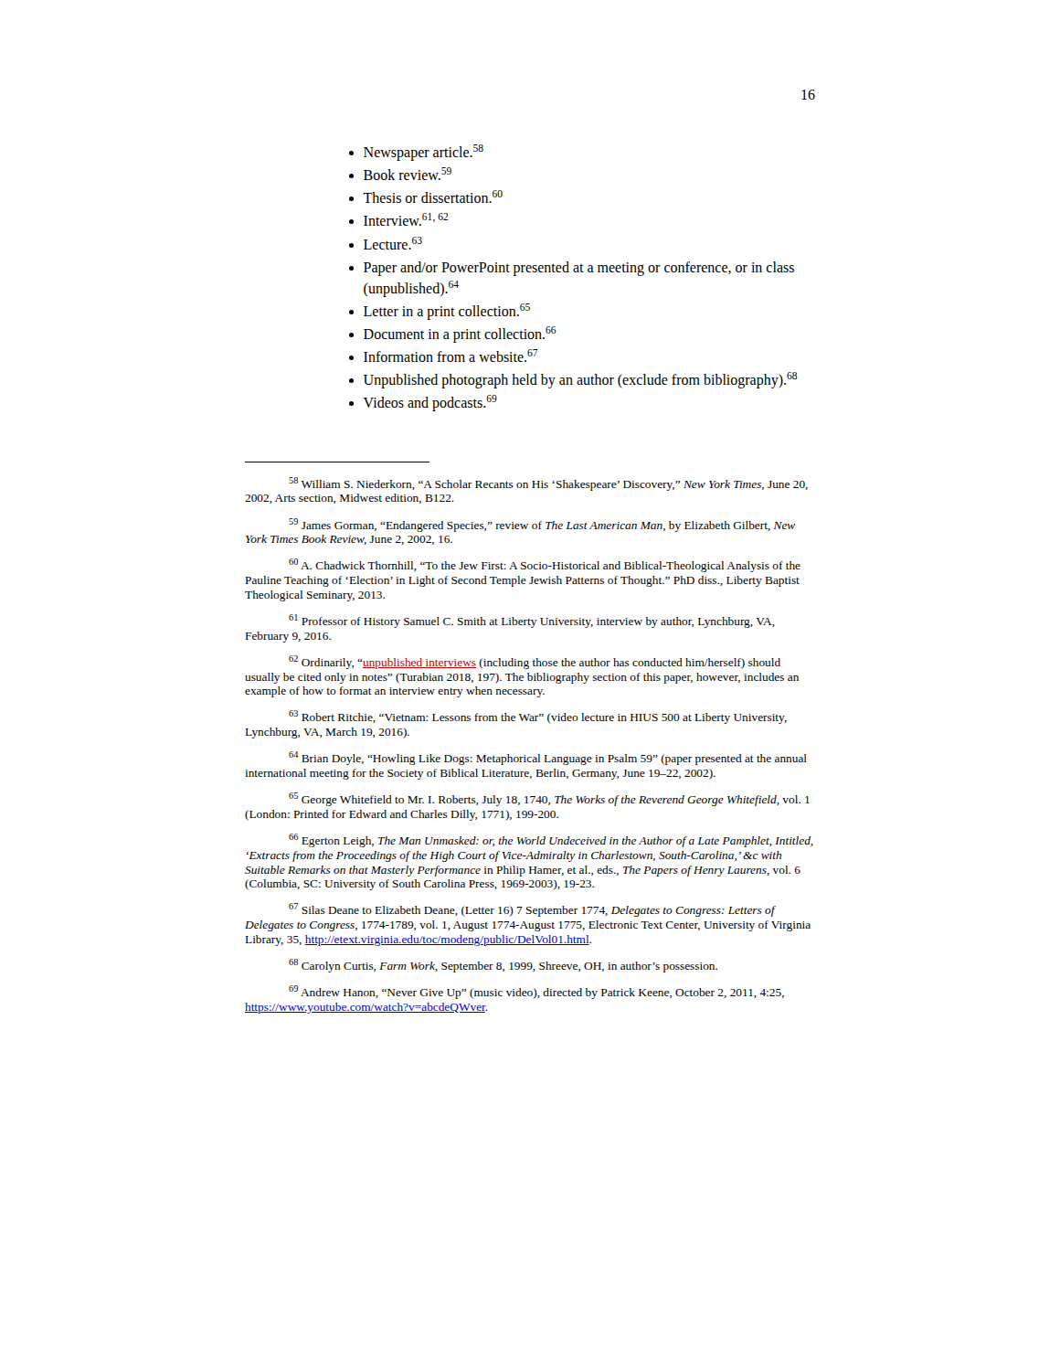16
Newspaper article.58
Book review.59
Thesis or dissertation.60
Interview.61, 62
Lecture.63
Paper and/or PowerPoint presented at a meeting or conference, or in class (unpublished).64
Letter in a print collection.65
Document in a print collection.66
Information from a website.67
Unpublished photograph held by an author (exclude from bibliography).68
Videos and podcasts.69
58 William S. Niederkorn, “A Scholar Recants on His ‘Shakespeare’ Discovery,” New York Times, June 20, 2002, Arts section, Midwest edition, B122.
59 James Gorman, “Endangered Species,” review of The Last American Man, by Elizabeth Gilbert, New York Times Book Review, June 2, 2002, 16.
60 A. Chadwick Thornhill, “To the Jew First: A Socio-Historical and Biblical-Theological Analysis of the Pauline Teaching of ‘Election’ in Light of Second Temple Jewish Patterns of Thought.” PhD diss., Liberty Baptist Theological Seminary, 2013.
61 Professor of History Samuel C. Smith at Liberty University, interview by author, Lynchburg, VA, February 9, 2016.
62 Ordinarily, “unpublished interviews (including those the author has conducted him/herself) should usually be cited only in notes” (Turabian 2018, 197). The bibliography section of this paper, however, includes an example of how to format an interview entry when necessary.
63 Robert Ritchie, “Vietnam: Lessons from the War” (video lecture in HIUS 500 at Liberty University, Lynchburg, VA, March 19, 2016).
64 Brian Doyle, “Howling Like Dogs: Metaphorical Language in Psalm 59” (paper presented at the annual international meeting for the Society of Biblical Literature, Berlin, Germany, June 19–22, 2002).
65 George Whitefield to Mr. I. Roberts, July 18, 1740, The Works of the Reverend George Whitefield, vol. 1 (London: Printed for Edward and Charles Dilly, 1771), 199-200.
66 Egerton Leigh, The Man Unmasked: or, the World Undeceived in the Author of a Late Pamphlet, Intitled, ‘Extracts from the Proceedings of the High Court of Vice-Admiralty in Charlestown, South-Carolina,’ &c with Suitable Remarks on that Masterly Performance in Philip Hamer, et al., eds., The Papers of Henry Laurens, vol. 6 (Columbia, SC: University of South Carolina Press, 1969-2003), 19-23.
67 Silas Deane to Elizabeth Deane, (Letter 16) 7 September 1774, Delegates to Congress: Letters of Delegates to Congress, 1774-1789, vol. 1, August 1774-August 1775, Electronic Text Center, University of Virginia Library, 35, http://etext.virginia.edu/toc/modeng/public/DelVol01.html.
68 Carolyn Curtis, Farm Work, September 8, 1999, Shreeve, OH, in author’s possession.
69 Andrew Hanon, “Never Give Up” (music video), directed by Patrick Keene, October 2, 2011, 4:25, https://www.youtube.com/watch?v=abcdeQWver.